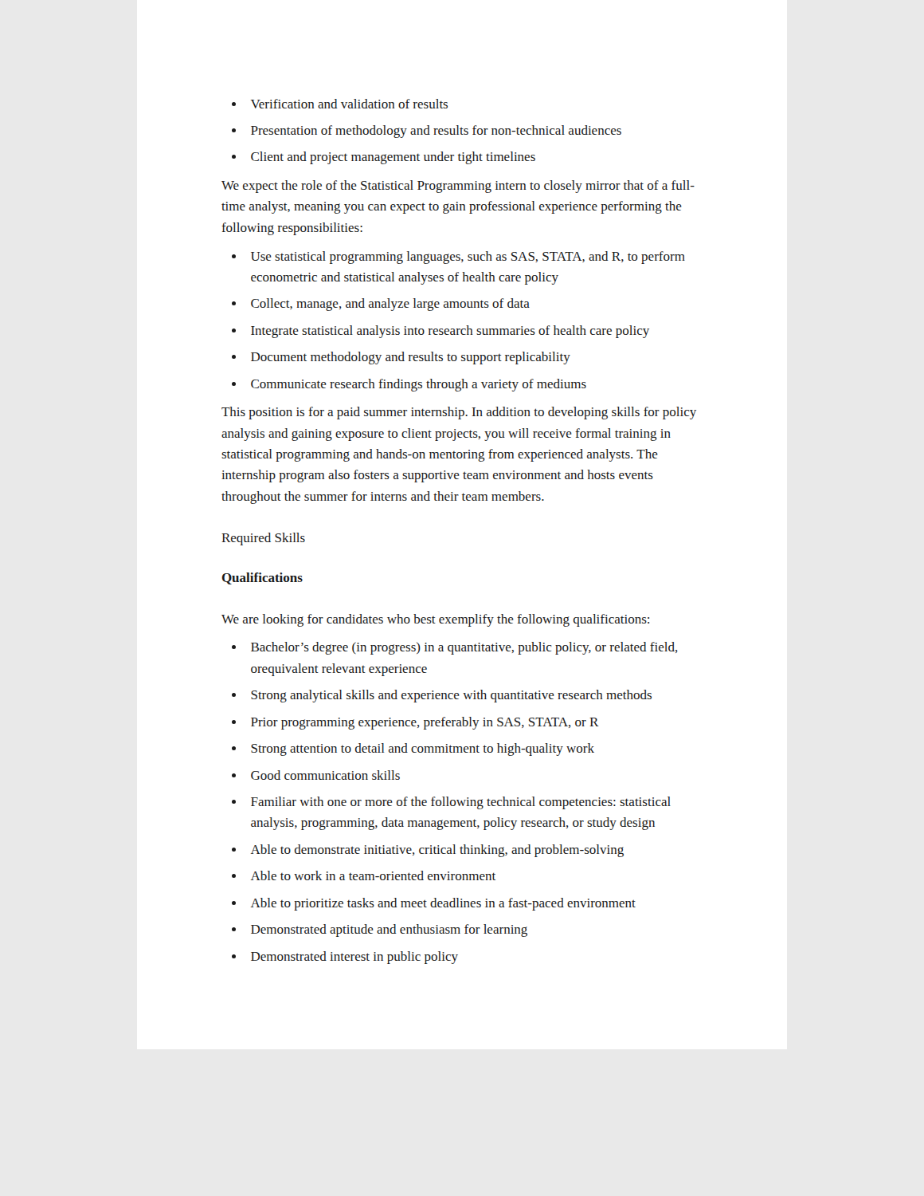Verification and validation of results
Presentation of methodology and results for non-technical audiences
Client and project management under tight timelines
We expect the role of the Statistical Programming intern to closely mirror that of a full-time analyst, meaning you can expect to gain professional experience performing the following responsibilities:
Use statistical programming languages, such as SAS, STATA, and R, to perform econometric and statistical analyses of health care policy
Collect, manage, and analyze large amounts of data
Integrate statistical analysis into research summaries of health care policy
Document methodology and results to support replicability
Communicate research findings through a variety of mediums
This position is for a paid summer internship. In addition to developing skills for policy analysis and gaining exposure to client projects, you will receive formal training in statistical programming and hands-on mentoring from experienced analysts. The internship program also fosters a supportive team environment and hosts events throughout the summer for interns and their team members.
Required Skills
Qualifications
We are looking for candidates who best exemplify the following qualifications:
Bachelor’s degree (in progress) in a quantitative, public policy, or related field, orequivalent relevant experience
Strong analytical skills and experience with quantitative research methods
Prior programming experience, preferably in SAS, STATA, or R
Strong attention to detail and commitment to high-quality work
Good communication skills
Familiar with one or more of the following technical competencies: statistical analysis, programming, data management, policy research, or study design
Able to demonstrate initiative, critical thinking, and problem-solving
Able to work in a team-oriented environment
Able to prioritize tasks and meet deadlines in a fast-paced environment
Demonstrated aptitude and enthusiasm for learning
Demonstrated interest in public policy